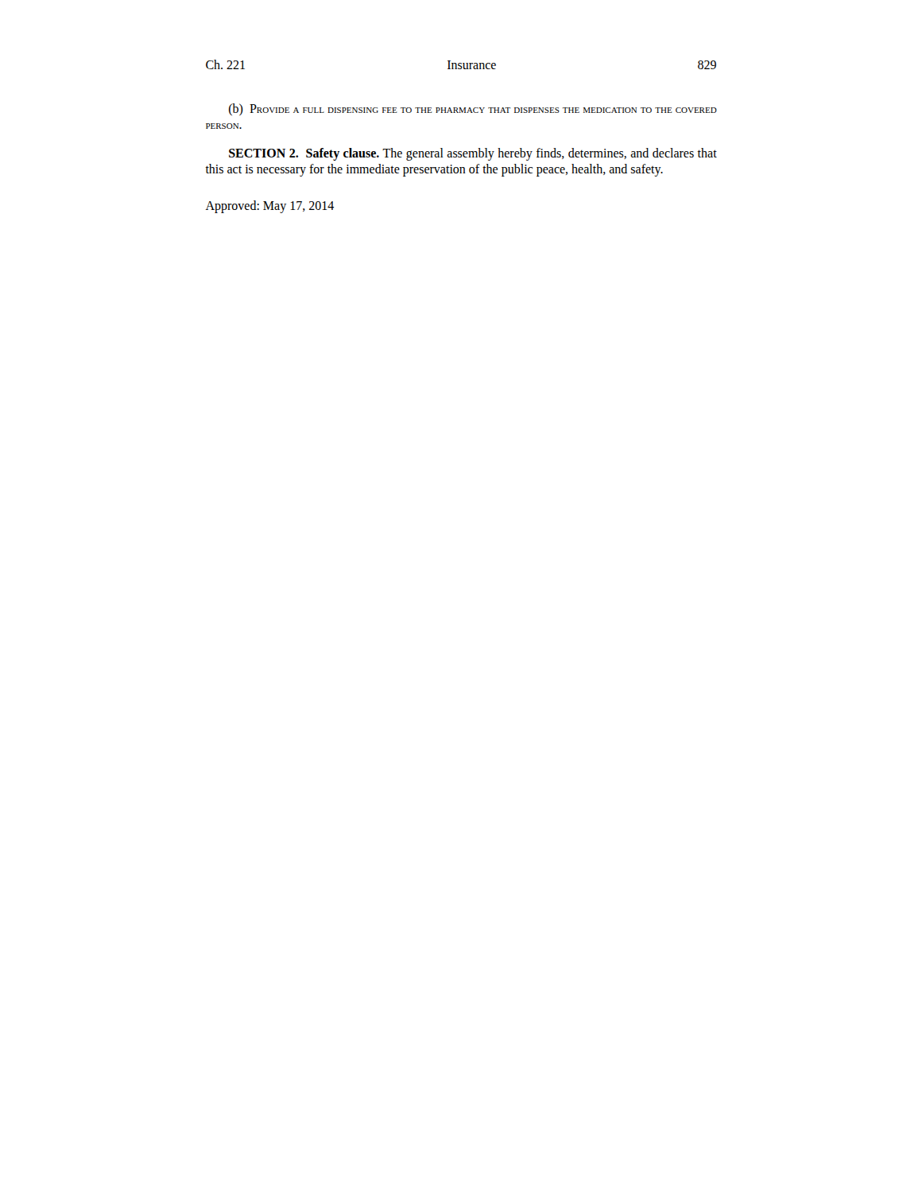Ch. 221 Insurance 829
(b) Provide a full dispensing fee to the pharmacy that dispenses the medication to the covered person.
SECTION 2. Safety clause. The general assembly hereby finds, determines, and declares that this act is necessary for the immediate preservation of the public peace, health, and safety.
Approved: May 17, 2014